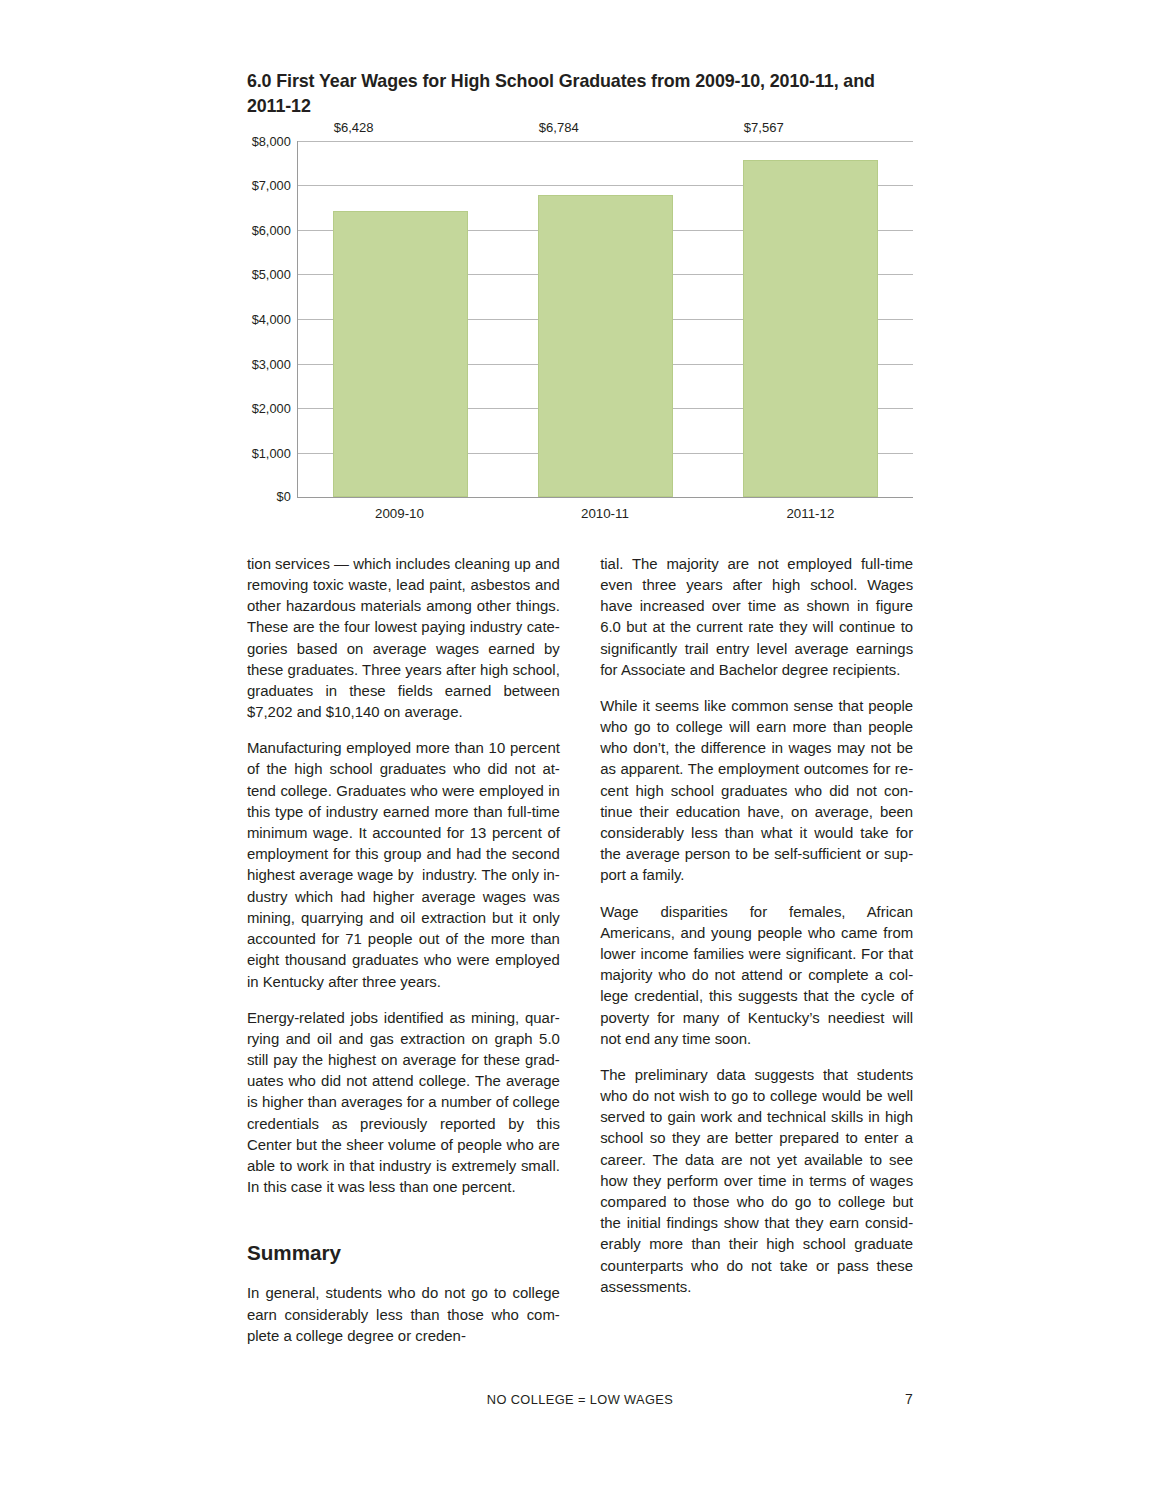6.0 First Year Wages for High School Graduates from 2009-10, 2010-11, and 2011-12
$8,000
$7,000
$6,000
$5,000
$4,000
$3,000
$2,000
$1,000
$0
$6,428
$6,784
$7,567
2009-10 2010-11 2011-12
tion services — which includes cleaning up and removing toxic waste, lead paint, asbestos and other hazardous materials among other things. These are the four lowest paying industry categories based on average wages earned by these graduates. Three years after high school, graduates in these fields earned between $7,202 and $10,140 on average.
Manufacturing employed more than 10 percent of the high school graduates who did not attend college. Graduates who were employed in this type of industry earned more than full-time minimum wage. It accounted for 13 percent of employment for this group and had the second highest average wage by industry. The only industry which had higher average wages was mining, quarrying and oil extraction but it only accounted for 71 people out of the more than eight thousand graduates who were employed in Kentucky after three years.
Energy-related jobs identified as mining, quarrying and oil and gas extraction on graph 5.0 still pay the highest on average for these graduates who did not attend college. The average is higher than averages for a number of college credentials as previously reported by this Center but the sheer volume of people who are able to work in that industry is extremely small. In this case it was less than one percent.
Summary
In general, students who do not go to college earn considerably less than those who complete a college degree or creden-
tial. The majority are not employed full-time even three years after high school. Wages have increased over time as shown in figure 6.0 but at the current rate they will continue to significantly trail entry level average earnings for Associate and Bachelor degree recipients.
While it seems like common sense that people who go to college will earn more than people who don’t, the difference in wages may not be as apparent. The employment outcomes for recent high school graduates who did not continue their education have, on average, been considerably less than what it would take for the average person to be self-sufficient or support a family.
Wage disparities for females, African Americans, and young people who came from lower income families were significant. For that majority who do not attend or complete a college credential, this suggests that the cycle of poverty for many of Kentucky’s neediest will not end any time soon.
The preliminary data suggests that students who do not wish to go to college would be well served to gain work and technical skills in high school so they are better prepared to enter a career. The data are not yet available to see how they perform over time in terms of wages compared to those who do go to college but the initial findings show that they earn considerably more than their high school graduate counterparts who do not take or pass these assessments.
NO COLLEGE = LOW WAGES
7